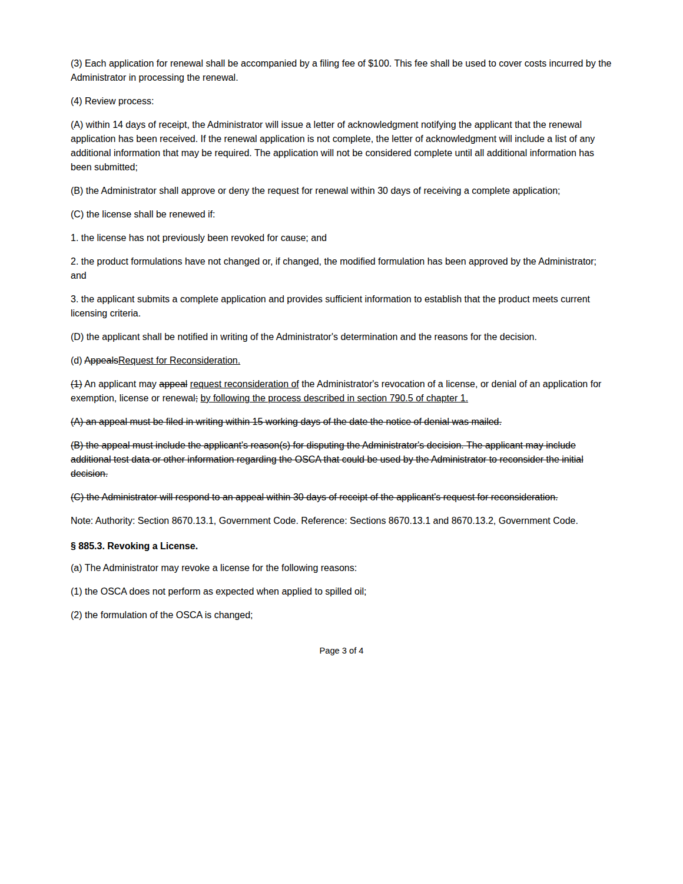(3) Each application for renewal shall be accompanied by a filing fee of $100. This fee shall be used to cover costs incurred by the Administrator in processing the renewal.
(4) Review process:
(A) within 14 days of receipt, the Administrator will issue a letter of acknowledgment notifying the applicant that the renewal application has been received. If the renewal application is not complete, the letter of acknowledgment will include a list of any additional information that may be required. The application will not be considered complete until all additional information has been submitted;
(B) the Administrator shall approve or deny the request for renewal within 30 days of receiving a complete application;
(C) the license shall be renewed if:
1. the license has not previously been revoked for cause; and
2. the product formulations have not changed or, if changed, the modified formulation has been approved by the Administrator; and
3. the applicant submits a complete application and provides sufficient information to establish that the product meets current licensing criteria.
(D) the applicant shall be notified in writing of the Administrator's determination and the reasons for the decision.
(d) AppealsRequest for Reconsideration.
(1) An applicant may appeal request reconsideration of the Administrator's revocation of a license, or denial of an application for exemption, license or renewal; by following the process described in section 790.5 of chapter 1.
(A) an appeal must be filed in writing within 15 working days of the date the notice of denial was mailed.
(B) the appeal must include the applicant's reason(s) for disputing the Administrator's decision. The applicant may include additional test data or other information regarding the OSCA that could be used by the Administrator to reconsider the initial decision.
(C) the Administrator will respond to an appeal within 30 days of receipt of the applicant's request for reconsideration.
Note: Authority: Section 8670.13.1, Government Code. Reference: Sections 8670.13.1 and 8670.13.2, Government Code.
§ 885.3. Revoking a License.
(a) The Administrator may revoke a license for the following reasons:
(1) the OSCA does not perform as expected when applied to spilled oil;
(2) the formulation of the OSCA is changed;
Page 3 of 4